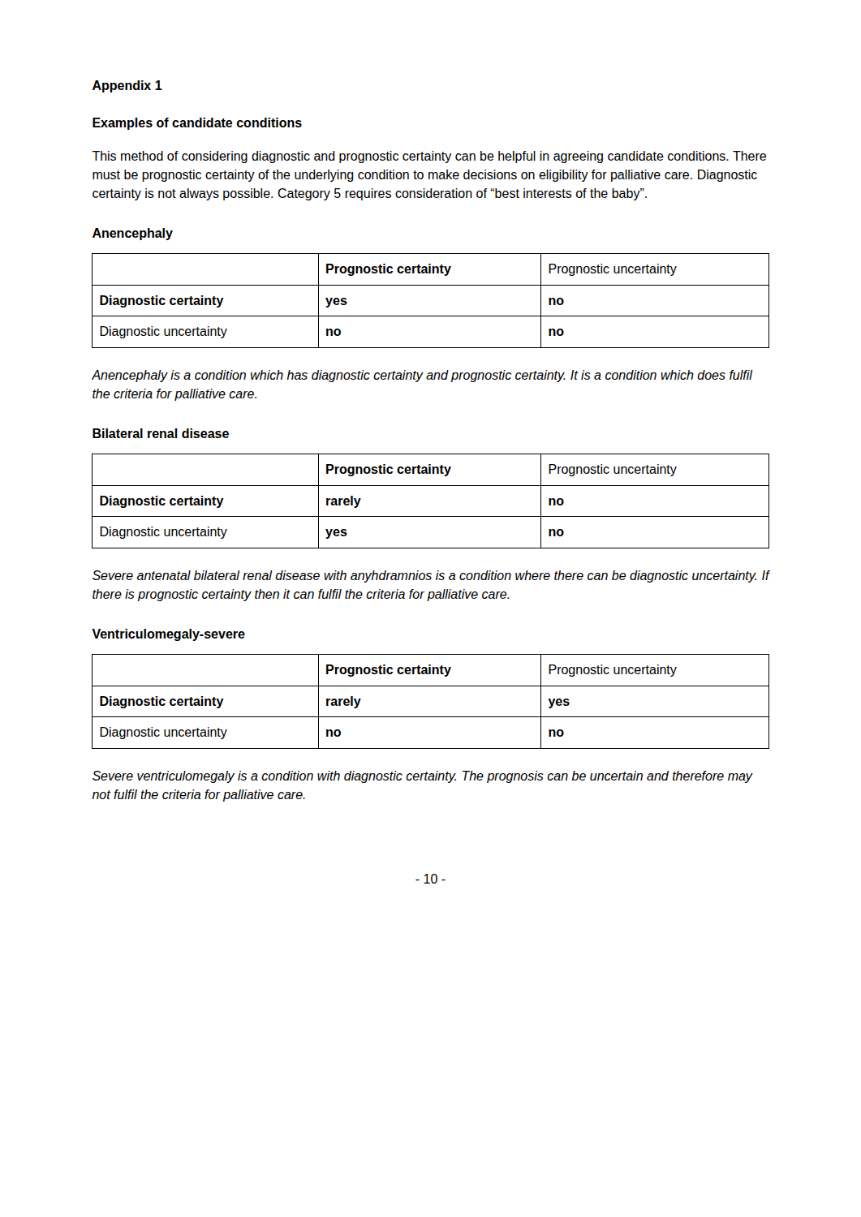Appendix 1
Examples of candidate conditions
This method of considering diagnostic and prognostic certainty can be helpful in agreeing candidate conditions. There must be prognostic certainty of the underlying condition to make decisions on eligibility for palliative care. Diagnostic certainty is not always possible. Category 5 requires consideration of “best interests of the baby”.
Anencephaly
| | Prognostic certainty | Prognostic uncertainty |
| Diagnostic certainty | yes | no |
| Diagnostic uncertainty | no | no |
Anencephaly is a condition which has diagnostic certainty and prognostic certainty. It is a condition which does fulfil the criteria for palliative care.
Bilateral renal disease
| | Prognostic certainty | Prognostic uncertainty |
| Diagnostic certainty | rarely | no |
| Diagnostic uncertainty | yes | no |
Severe antenatal bilateral renal disease with anyhdramnios is a condition where there can be diagnostic uncertainty. If there is prognostic certainty then it can fulfil the criteria for palliative care.
Ventriculomegaly-severe
| | Prognostic certainty | Prognostic uncertainty |
| Diagnostic certainty | rarely | yes |
| Diagnostic uncertainty | no | no |
Severe ventriculomegaly is a condition with diagnostic certainty. The prognosis can be uncertain and therefore may not fulfil the criteria for palliative care.
- 10 -